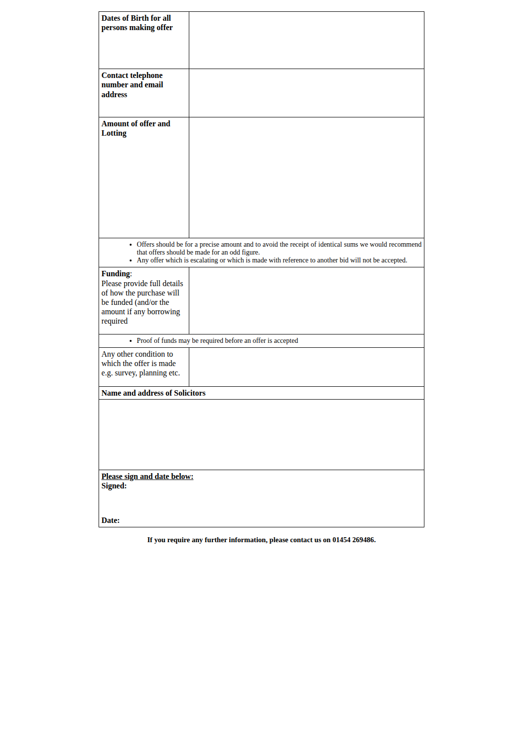| Dates of Birth for all persons making offer | |
| Contact telephone number and email address | |
| Amount of offer and Lotting | |
| Offers should be for a precise amount and to avoid the receipt of identical sums we would recommend that offers should be made for an odd figure. Any offer which is escalating or which is made with reference to another bid will not be accepted. |
| Funding : Please provide full details of how the purchase will be funded (and/or the amount if any borrowing required | |
| Proof of funds may be required before an offer is accepted |
| Any other condition to which the offer is made e.g. survey, planning etc. | |
| Name and address of Solicitors |
| Please sign and date below: Signed: Date: |
If you require any further information, please contact us on 01454 269486.